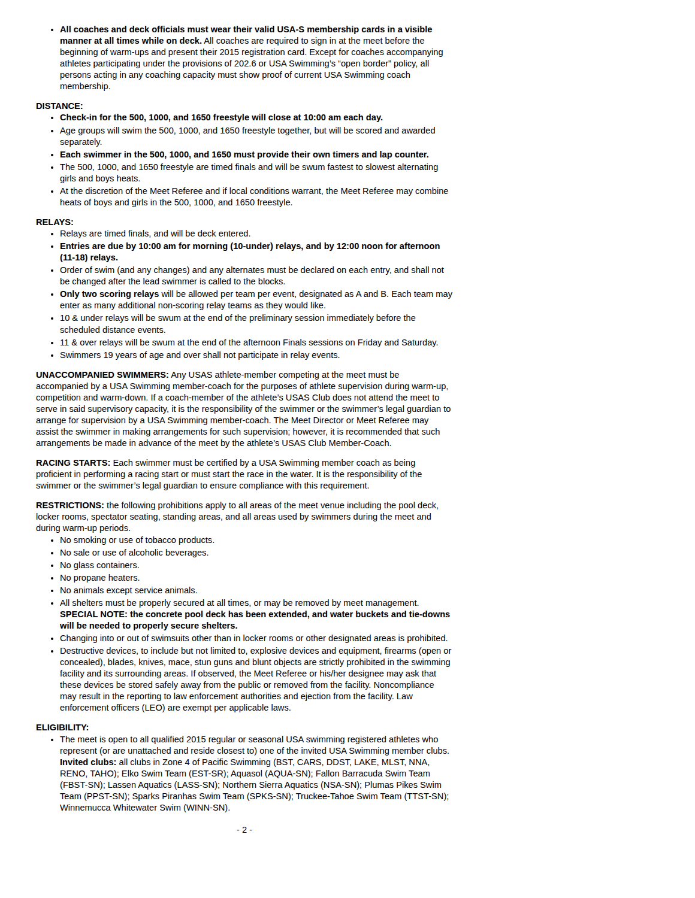All coaches and deck officials must wear their valid USA-S membership cards in a visible manner at all times while on deck. All coaches are required to sign in at the meet before the beginning of warm-ups and present their 2015 registration card. Except for coaches accompanying athletes participating under the provisions of 202.6 or USA Swimming’s “open border” policy, all persons acting in any coaching capacity must show proof of current USA Swimming coach membership.
DISTANCE:
Check-in for the 500, 1000, and 1650 freestyle will close at 10:00 am each day.
Age groups will swim the 500, 1000, and 1650 freestyle together, but will be scored and awarded separately.
Each swimmer in the 500, 1000, and 1650 must provide their own timers and lap counter.
The 500, 1000, and 1650 freestyle are timed finals and will be swum fastest to slowest alternating girls and boys heats.
At the discretion of the Meet Referee and if local conditions warrant, the Meet Referee may combine heats of boys and girls in the 500, 1000, and 1650 freestyle.
RELAYS:
Relays are timed finals, and will be deck entered.
Entries are due by 10:00 am for morning (10-under) relays, and by 12:00 noon for afternoon (11-18) relays.
Order of swim (and any changes) and any alternates must be declared on each entry, and shall not be changed after the lead swimmer is called to the blocks.
Only two scoring relays will be allowed per team per event, designated as A and B. Each team may enter as many additional non-scoring relay teams as they would like.
10 & under relays will be swum at the end of the preliminary session immediately before the scheduled distance events.
11 & over relays will be swum at the end of the afternoon Finals sessions on Friday and Saturday.
Swimmers 19 years of age and over shall not participate in relay events.
UNACCOMPANIED SWIMMERS: Any USAS athlete-member competing at the meet must be accompanied by a USA Swimming member-coach for the purposes of athlete supervision during warm-up, competition and warm-down. If a coach-member of the athlete’s USAS Club does not attend the meet to serve in said supervisory capacity, it is the responsibility of the swimmer or the swimmer’s legal guardian to arrange for supervision by a USA Swimming member-coach. The Meet Director or Meet Referee may assist the swimmer in making arrangements for such supervision; however, it is recommended that such arrangements be made in advance of the meet by the athlete’s USAS Club Member-Coach.
RACING STARTS: Each swimmer must be certified by a USA Swimming member coach as being proficient in performing a racing start or must start the race in the water. It is the responsibility of the swimmer or the swimmer’s legal guardian to ensure compliance with this requirement.
RESTRICTIONS: the following prohibitions apply to all areas of the meet venue including the pool deck, locker rooms, spectator seating, standing areas, and all areas used by swimmers during the meet and during warm-up periods.
No smoking or use of tobacco products.
No sale or use of alcoholic beverages.
No glass containers.
No propane heaters.
No animals except service animals.
All shelters must be properly secured at all times, or may be removed by meet management. SPECIAL NOTE: the concrete pool deck has been extended, and water buckets and tie-downs will be needed to properly secure shelters.
Changing into or out of swimsuits other than in locker rooms or other designated areas is prohibited.
Destructive devices, to include but not limited to, explosive devices and equipment, firearms (open or concealed), blades, knives, mace, stun guns and blunt objects are strictly prohibited in the swimming facility and its surrounding areas. If observed, the Meet Referee or his/her designee may ask that these devices be stored safely away from the public or removed from the facility. Noncompliance may result in the reporting to law enforcement authorities and ejection from the facility. Law enforcement officers (LEO) are exempt per applicable laws.
ELIGIBILITY:
The meet is open to all qualified 2015 regular or seasonal USA swimming registered athletes who represent (or are unattached and reside closest to) one of the invited USA Swimming member clubs. Invited clubs: all clubs in Zone 4 of Pacific Swimming (BST, CARS, DDST, LAKE, MLST, NNA, RENO, TAHO); Elko Swim Team (EST-SR); Aquasol (AQUA-SN); Fallon Barracuda Swim Team (FBST-SN); Lassen Aquatics (LASS-SN); Northern Sierra Aquatics (NSA-SN); Plumas Pikes Swim Team (PPST-SN); Sparks Piranhas Swim Team (SPKS-SN); Truckee-Tahoe Swim Team (TTST-SN); Winnemucca Whitewater Swim (WINN-SN).
- 2 -